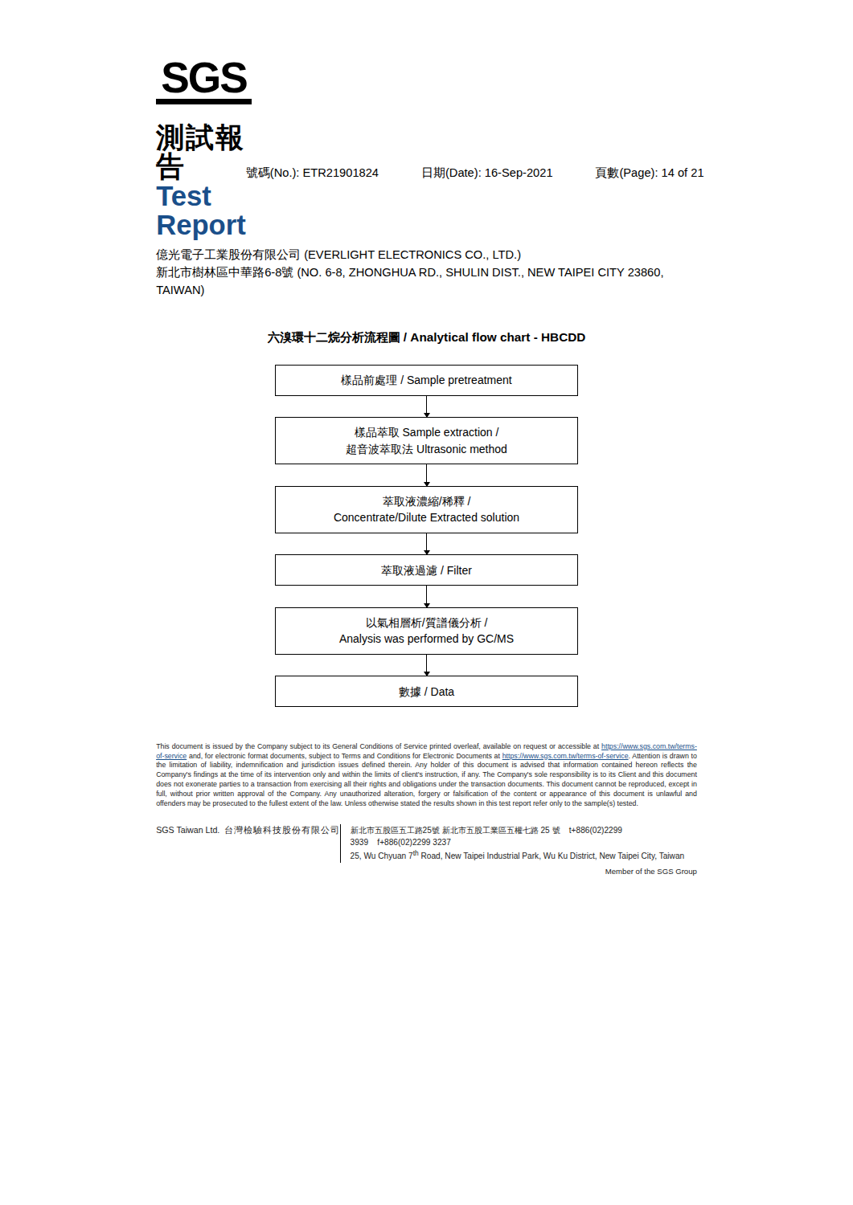SGS
測試報告
Test Report
號碼(No.): ETR21901824 日期(Date): 16-Sep-2021
頁數(Page): 14 of 21
億光電子工業股份有限公司 (EVERLIGHT ELECTRONICS CO., LTD.)
新北市樹林區中華路6-8號 (NO. 6-8, ZHONGHUA RD., SHULIN DIST., NEW TAIPEI CITY 23860, TAIWAN)
六溴環十二烷分析流程圖 / Analytical flow chart - HBCDD
樣品前處理 / Sample pretreatment
樣品萃取 Sample extraction /
超音波萃取法 Ultrasonic method
萃取液濃縮/稀釋 /
Concentrate/Dilute Extracted solution
萃取液過濾 / Filter
以氣相層析/質譜儀分析 /
Analysis was performed by GC/MS
數據 / Data
This document is issued by the Company subject to its General Conditions of Service printed overleaf, available on request or accessible at https://www.sgs.com.tw/terms-of-service and, for electronic format documents, subject to Terms and Conditions for Electronic Documents at https://www.sgs.com.tw/terms-of-service. Attention is drawn to the limitation of liability, indemnification and jurisdiction issues defined therein. Any holder of this document is advised that information contained hereon reflects the Company's findings at the time of its intervention only and within the limits of client's instruction, if any. The Company's sole responsibility is to its Client and this document does not exonerate parties to a transaction from exercising all their rights and obligations under the transaction documents. This document cannot be reproduced, except in full, without prior written approval of the Company. Any unauthorized alteration, forgery or falsification of the content or appearance of this document is unlawful and offenders may be prosecuted to the fullest extent of the law. Unless otherwise stated the results shown in this test report refer only to the sample(s) tested.
SGS Taiwan Ltd. 台灣檢驗科技股份有限公司
新北市五股區五工路25號 新北市五股工業區五權七路 25 號 t+886(02)2299 3939 f+886(02)2299 3237
25, Wu Chyuan 7th Road, New Taipei Industrial Park, Wu Ku District, New Taipei City, Taiwan
Member of the SGS Group